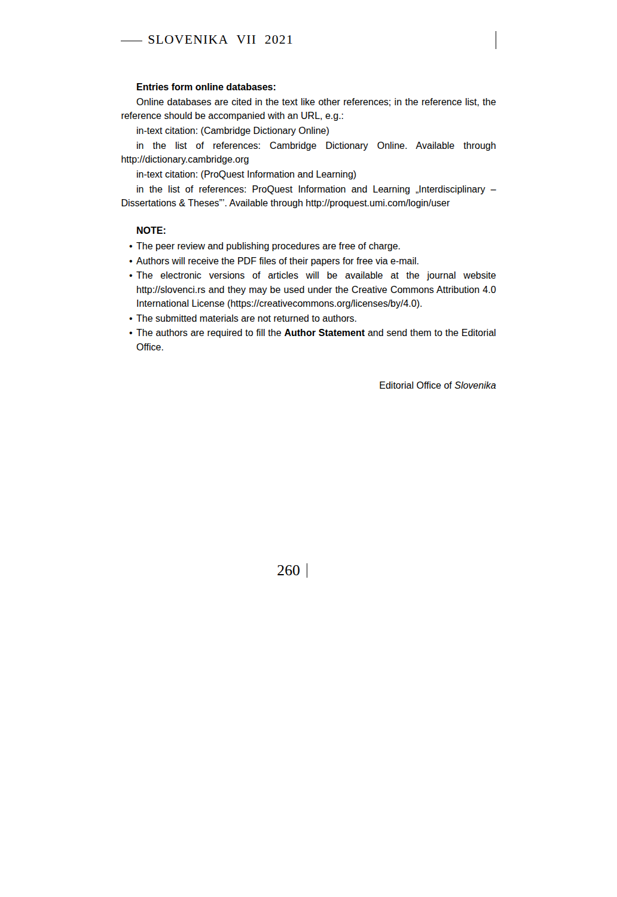SLOVENIKA VII 2021
Entries form online databases:
Online databases are cited in the text like other references; in the reference list, the reference should be accompanied with an URL, e.g.:
in-text citation: (Cambridge Dictionary Online)
in the list of references: Cambridge Dictionary Online. Available through http://dictionary.cambridge.org
in-text citation: (ProQuest Information and Learning)
in the list of references: ProQuest Information and Learning „Interdisciplinary – Dissertations & Theses”’. Available through http://proquest.umi.com/login/user
NOTE:
The peer review and publishing procedures are free of charge.
Authors will receive the PDF files of their papers for free via e-mail.
The electronic versions of articles will be available at the journal website http://slovenci.rs and they may be used under the Creative Commons Attribution 4.0 International License (https://creativecommons.org/licenses/by/4.0).
The submitted materials are not returned to authors.
The authors are required to fill the Author Statement and send them to the Editorial Office.
Editorial Office of Slovenika
260